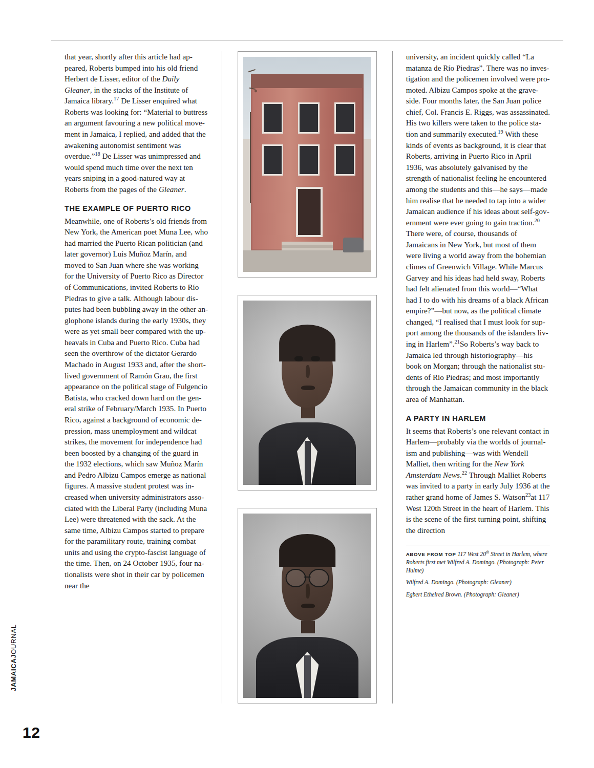JAMAICAJOURNAL
12
that year, shortly after this article had appeared, Roberts bumped into his old friend Herbert de Lisser, editor of the Daily Gleaner, in the stacks of the Institute of Jamaica library.17 De Lisser enquired what Roberts was looking for: “Material to buttress an argument favouring a new political movement in Jamaica, I replied, and added that the awakening autonomist sentiment was overdue.”18 De Lisser was unimpressed and would spend much time over the next ten years sniping in a good-natured way at Roberts from the pages of the Gleaner.
The Example of Puerto Rico
Meanwhile, one of Roberts’s old friends from New York, the American poet Muna Lee, who had married the Puerto Rican politician (and later governor) Luis Muñoz Marín, and moved to San Juan where she was working for the University of Puerto Rico as Director of Communications, invited Roberts to Río Piedras to give a talk. Although labour disputes had been bubbling away in the other anglophone islands during the early 1930s, they were as yet small beer compared with the upheavals in Cuba and Puerto Rico. Cuba had seen the overthrow of the dictator Gerardo Machado in August 1933 and, after the short-lived government of Ramón Grau, the first appearance on the political stage of Fulgencio Batista, who cracked down hard on the general strike of February/March 1935. In Puerto Rico, against a background of economic depression, mass unemployment and wildcat strikes, the movement for independence had been boosted by a changing of the guard in the 1932 elections, which saw Muñoz Marín and Pedro Albizu Campos emerge as national figures. A massive student protest was increased when university administrators associated with the Liberal Party (including Muna Lee) were threatened with the sack. At the same time, Albizu Campos started to prepare for the paramilitary route, training combat units and using the crypto-fascist language of the time. Then, on 24 October 1935, four nationalists were shot in their car by policemen near the
university, an incident quickly called “La matanza de Río Piedras”. There was no investigation and the policemen involved were promoted. Albizu Campos spoke at the graveside. Four months later, the San Juan police chief, Col. Francis E. Riggs, was assassinated. His two killers were taken to the police station and summarily executed.19 With these kinds of events as background, it is clear that Roberts, arriving in Puerto Rico in April 1936, was absolutely galvanised by the strength of nationalist feeling he encountered among the students and this—he says—made him realise that he needed to tap into a wider Jamaican audience if his ideas about self-government were ever going to gain traction.20 There were, of course, thousands of Jamaicans in New York, but most of them were living a world away from the bohemian climes of Greenwich Village. While Marcus Garvey and his ideas had held sway, Roberts had felt alienated from this world—“What had I to do with his dreams of a black African empire?”—but now, as the political climate changed, “I realised that I must look for support among the thousands of the islanders living in Harlem”.21So Roberts’s way back to Jamaica led through historiography—his book on Morgan; through the nationalist students of Río Piedras; and most importantly through the Jamaican community in the black area of Manhattan.
A Party in Harlem
It seems that Roberts’s one relevant contact in Harlem—probably via the worlds of journalism and publishing—was with Wendell Malliet, then writing for the New York Amsterdam News.22 Through Malliet Roberts was invited to a party in early July 1936 at the rather grand home of James S. Watson23at 117 West 120th Street in the heart of Harlem. This is the scene of the first turning point, shifting the direction
Above from top 117 West 20th Street in Harlem, where Roberts first met Wilfred A. Domingo. (Photograph: Peter Hulme)
Wilfred A. Domingo. (Photograph: Gleaner)
Egbert Ethelred Brown. (Photograph: Gleaner)